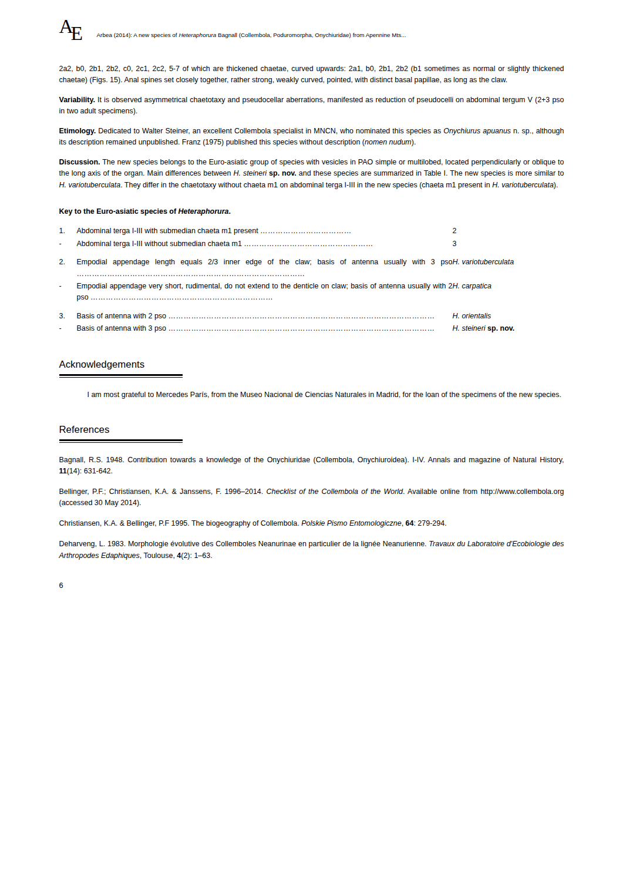AE
Arbea (2014): A new species of Heteraphorura Bagnall (Collembola, Poduromorpha, Onychiuridae) from Apennine Mts...
2a2, b0, 2b1, 2b2, c0, 2c1, 2c2, 5-7 of which are thickened chaetae, curved upwards: 2a1, b0, 2b1, 2b2 (b1 sometimes as normal or slightly thickened chaetae) (Figs. 15). Anal spines set closely together, rather strong, weakly curved, pointed, with distinct basal papillae, as long as the claw.
Variability. It is observed asymmetrical chaetotaxy and pseudocellar aberrations, manifested as reduction of pseudocelli on abdominal tergum V (2+3 pso in two adult specimens).
Etimology. Dedicated to Walter Steiner, an excellent Collembola specialist in MNCN, who nominated this species as Onychiurus apuanus n. sp., although its description remained unpublished. Franz (1975) published this species without description (nomen nudum).
Discussion. The new species belongs to the Euro-asiatic group of species with vesicles in PAO simple or multilobed, located perpendicularly or oblique to the long axis of the organ. Main differences between H. steineri sp. nov. and these species are summarized in Table I. The new species is more similar to H. variotuberculata. They differ in the chaetotaxy without chaeta m1 on abdominal terga I-III in the new species (chaeta m1 present in H. variotuberculata).
Key to the Euro-asiatic species of Heteraphorura.
| 1. | Abdominal terga I-III with submedian chaeta m1 present ……………………………… | 2 |
| - | Abdominal terga I-III without submedian chaeta m1 …………………………………………… | 3 |
| 2. | Empodial appendage length equals 2/3 inner edge of the claw; basis of antenna usually with 3 pso ……………………………………………………………………………… | H. variotuberculata |
| - | Empodial appendage very short, rudimental, do not extend to the denticle on claw; basis of antenna usually with 2 pso ……………………………………………………………… | H. carpatica |
| 3. | Basis of antenna with 2 pso …………………………………………………………………………………………… | H. orientalis |
| - | Basis of antenna with 3 pso …………………………………………………………………………………………… | H. steineri sp. nov. |
Acknowledgements
I am most grateful to Mercedes París, from the Museo Nacional de Ciencias Naturales in Madrid, for the loan of the specimens of the new species.
References
Bagnall, R.S. 1948. Contribution towards a knowledge of the Onychiuridae (Collembola, Onychiuroidea). I-IV. Annals and magazine of Natural History, 11(14): 631-642.
Bellinger, P.F.; Christiansen, K.A. & Janssens, F. 1996–2014. Checklist of the Collembola of the World. Available online from http://www.collembola.org (accessed 30 May 2014).
Christiansen, K.A. & Bellinger, P.F 1995. The biogeography of Collembola. Polskie Pismo Entomologiczne, 64: 279-294.
Deharveng, L. 1983. Morphologie évolutive des Collemboles Neanurinae en particulier de la lignée Neanurienne. Travaux du Laboratoire d'Ecobiologie des Arthropodes Edaphiques, Toulouse, 4(2): 1–63.
6